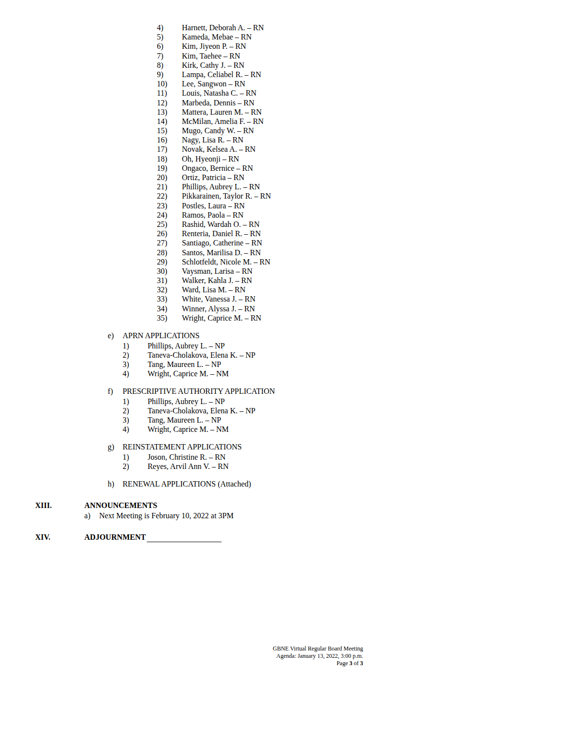4) Harnett, Deborah A. – RN
5) Kameda, Mebae – RN
6) Kim, Jiyeon P. – RN
7) Kim, Taehee – RN
8) Kirk, Cathy J. – RN
9) Lampa, Celiabel R. – RN
10) Lee, Sangwon – RN
11) Louis, Natasha C. – RN
12) Marbeda, Dennis – RN
13) Mattera, Lauren M. – RN
14) McMilan, Amelia F. – RN
15) Mugo, Candy W. – RN
16) Nagy, Lisa R. – RN
17) Novak, Kelsea A. – RN
18) Oh, Hyeonji – RN
19) Ongaco, Bernice – RN
20) Ortiz, Patricia – RN
21) Phillips, Aubrey L. – RN
22) Pikkarainen, Taylor R. – RN
23) Postles, Laura – RN
24) Ramos, Paola – RN
25) Rashid, Wardah O. – RN
26) Renteria, Daniel R. – RN
27) Santiago, Catherine – RN
28) Santos, Marilisa D. – RN
29) Schlotfeldt, Nicole M. – RN
30) Vaysman, Larisa – RN
31) Walker, Kahla J. – RN
32) Ward, Lisa M. – RN
33) White, Vanessa J. – RN
34) Winner, Alyssa J. – RN
35) Wright, Caprice M. – RN
e) APRN APPLICATIONS
1) Phillips, Aubrey L. – NP
2) Taneva-Cholakova, Elena K. – NP
3) Tang, Maureen L. – NP
4) Wright, Caprice M. – NM
f) PRESCRIPTIVE AUTHORITY APPLICATION
1) Phillips, Aubrey L. – NP
2) Taneva-Cholakova, Elena K. – NP
3) Tang, Maureen L. – NP
4) Wright, Caprice M. – NM
g) REINSTATEMENT APPLICATIONS
1) Joson, Christine R. – RN
2) Reyes, Arvil Ann V. – RN
h) RENEWAL APPLICATIONS (Attached)
XIII.
ANNOUNCEMENTS
a) Next Meeting is February 10, 2022 at 3PM
XIV.
ADJOURNMENT
GBNE Virtual Regular Board Meeting
Agenda: January 13, 2022, 3:00 p.m.
Page 3 of 3